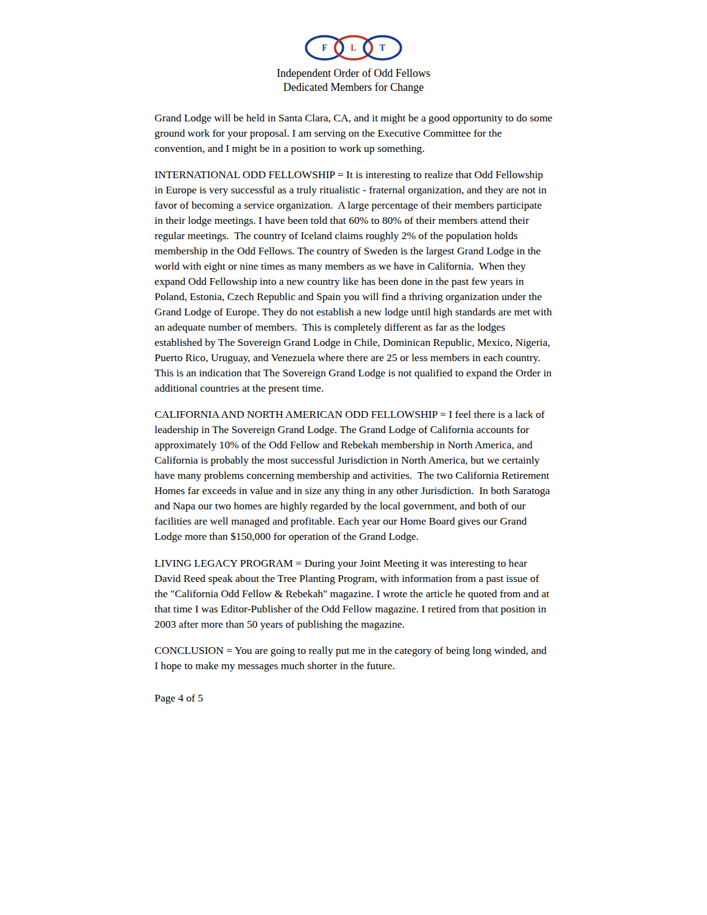F L T
Independent Order of Odd Fellows Dedicated Members for Change
Grand Lodge will be held in Santa Clara, CA, and it might be a good opportunity to do some ground work for your proposal. I am serving on the Executive Committee for the convention, and I might be in a position to work up something.
INTERNATIONAL ODD FELLOWSHIP = It is interesting to realize that Odd Fellowship in Europe is very successful as a truly ritualistic - fraternal organization, and they are not in favor of becoming a service organization. A large percentage of their members participate in their lodge meetings. I have been told that 60% to 80% of their members attend their regular meetings. The country of Iceland claims roughly 2% of the population holds membership in the Odd Fellows. The country of Sweden is the largest Grand Lodge in the world with eight or nine times as many members as we have in California. When they expand Odd Fellowship into a new country like has been done in the past few years in Poland, Estonia, Czech Republic and Spain you will find a thriving organization under the Grand Lodge of Europe. They do not establish a new lodge until high standards are met with an adequate number of members. This is completely different as far as the lodges established by The Sovereign Grand Lodge in Chile, Dominican Republic, Mexico, Nigeria, Puerto Rico, Uruguay, and Venezuela where there are 25 or less members in each country. This is an indication that The Sovereign Grand Lodge is not qualified to expand the Order in additional countries at the present time.
CALIFORNIA AND NORTH AMERICAN ODD FELLOWSHIP = I feel there is a lack of leadership in The Sovereign Grand Lodge. The Grand Lodge of California accounts for approximately 10% of the Odd Fellow and Rebekah membership in North America, and California is probably the most successful Jurisdiction in North America, but we certainly have many problems concerning membership and activities. The two California Retirement Homes far exceeds in value and in size any thing in any other Jurisdiction. In both Saratoga and Napa our two homes are highly regarded by the local government, and both of our facilities are well managed and profitable. Each year our Home Board gives our Grand Lodge more than $150,000 for operation of the Grand Lodge.
LIVING LEGACY PROGRAM = During your Joint Meeting it was interesting to hear David Reed speak about the Tree Planting Program, with information from a past issue of the "California Odd Fellow & Rebekah" magazine. I wrote the article he quoted from and at that time I was Editor-Publisher of the Odd Fellow magazine. I retired from that position in 2003 after more than 50 years of publishing the magazine.
CONCLUSION = You are going to really put me in the category of being long winded, and I hope to make my messages much shorter in the future.
Page 4 of 5